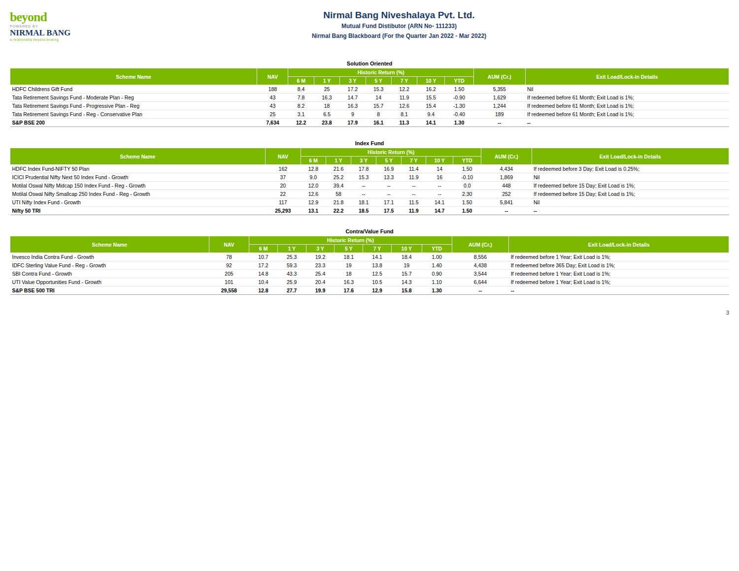beyond
POWERED BY
NIRMAL BANG
a relationship beyond broking
Nirmal Bang Niveshalaya Pvt. Ltd.
Mutual Fund Distibutor (ARN No- 111233)
Nirmal Bang Blackboard (For the Quarter Jan 2022 - Mar 2022)
Solution Oriented
| Scheme Name | NAV | Historic Return (%) | AUM (Cr.) | Exit Load/Lock-in Details |
| --- | --- | --- | --- | --- |
| 6 M | 1 Y | 3 Y | 5 Y | 7 Y | 10 Y | YTD |
| HDFC Childrens Gift Fund | 188 | 8.4 | 25 | 17.2 | 15.3 | 12.2 | 16.2 | 1.50 | 5,355 | Nil |
| Tata Retirement Savings Fund - Moderate Plan - Reg | 43 | 7.8 | 16.3 | 14.7 | 14 | 11.9 | 15.5 | -0.90 | 1,629 | If redeemed before 61 Month; Exit Load is 1%; |
| Tata Retirement Savings Fund - Progressive Plan - Reg | 43 | 8.2 | 18 | 16.3 | 15.7 | 12.6 | 15.4 | -1.30 | 1,244 | If redeemed before 61 Month; Exit Load is 1%; |
| Tata Retirement Savings Fund - Reg - Conservative Plan | 25 | 3.1 | 6.5 | 9 | 8 | 8.1 | 9.4 | -0.40 | 189 | If redeemed before 61 Month; Exit Load is 1%; |
| S&P BSE 200 | 7,634 | 12.2 | 23.8 | 17.9 | 16.1 | 11.3 | 14.1 | 1.30 | -- | -- |
Index Fund
| Scheme Name | NAV | Historic Return (%) | AUM (Cr.) | Exit Load/Lock-in Details |
| --- | --- | --- | --- | --- |
| 6 M | 1 Y | 3 Y | 5 Y | 7 Y | 10 Y | YTD |
| HDFC Index Fund-NIFTY 50 Plan | 162 | 12.8 | 21.6 | 17.8 | 16.9 | 11.4 | 14 | 1.50 | 4,434 | If redeemed before 3 Day; Exit Load is 0.25%; |
| ICICI Prudential Nifty Next 50 Index Fund - Growth | 37 | 9.0 | 25.2 | 15.3 | 13.3 | 11.9 | 16 | -0.10 | 1,869 | Nil |
| Motilal Oswal Nifty Midcap 150 Index Fund - Reg - Growth | 20 | 12.0 | 39.4 | -- | -- | -- | -- | 0.0 | 448 | If redeemed before 15 Day; Exit Load is 1%; |
| Motilal Oswal Nifty Smallcap 250 Index Fund - Reg - Growth | 22 | 12.6 | 58 | -- | -- | -- | -- | 2.30 | 252 | If redeemed before 15 Day; Exit Load is 1%; |
| UTI Nifty Index Fund - Growth | 117 | 12.9 | 21.8 | 18.1 | 17.1 | 11.5 | 14.1 | 1.50 | 5,841 | Nil |
| Nifty 50 TRI | 25,293 | 13.1 | 22.2 | 18.5 | 17.5 | 11.9 | 14.7 | 1.50 | -- | -- |
Contra/Value Fund
| Scheme Name | NAV | Historic Return (%) | AUM (Cr.) | Exit Load/Lock-in Details |
| --- | --- | --- | --- | --- |
| 6 M | 1 Y | 3 Y | 5 Y | 7 Y | 10 Y | YTD |
| Invesco India Contra Fund - Growth | 78 | 10.7 | 25.3 | 19.2 | 18.1 | 14.1 | 18.4 | 1.00 | 8,556 | If redeemed before 1 Year; Exit Load is 1%; |
| IDFC Sterling Value Fund - Reg - Growth | 92 | 17.2 | 59.3 | 23.3 | 19 | 13.8 | 19 | 1.40 | 4,438 | If redeemed before 365 Day; Exit Load is 1%; |
| SBI Contra Fund - Growth | 205 | 14.8 | 43.3 | 25.4 | 18 | 12.5 | 15.7 | 0.90 | 3,544 | If redeemed before 1 Year; Exit Load is 1%; |
| UTI Value Opportunities Fund - Growth | 101 | 10.4 | 25.9 | 20.4 | 16.3 | 10.5 | 14.3 | 1.10 | 6,644 | If redeemed before 1 Year; Exit Load is 1%; |
| S&P BSE 500 TRI | 29,558 | 12.8 | 27.7 | 19.9 | 17.6 | 12.9 | 15.8 | 1.30 | -- | -- |
3